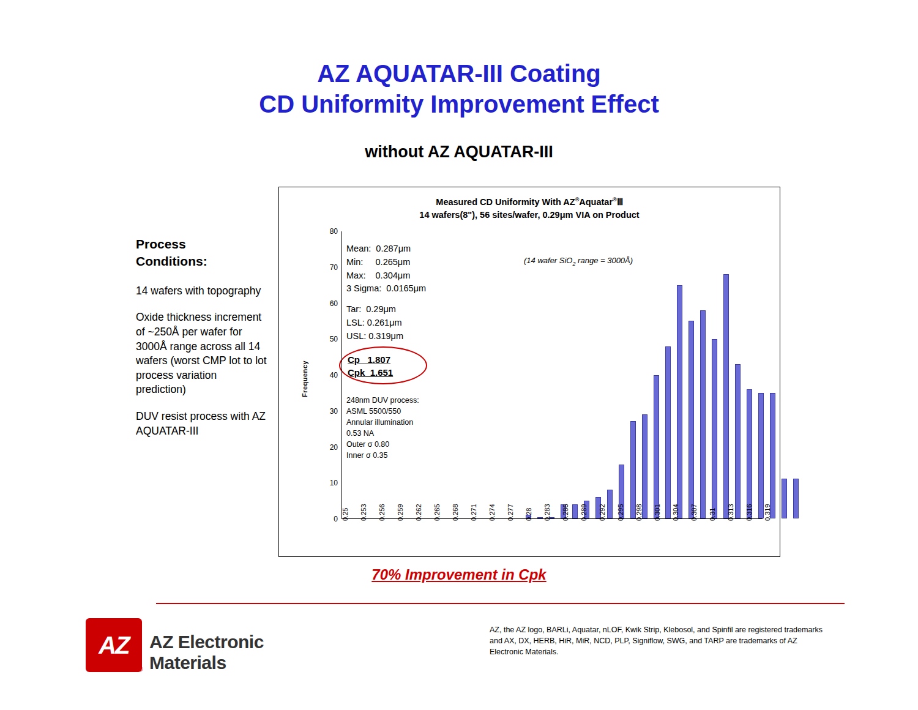AZ AQUATAR-III Coating
CD Uniformity Improvement Effect
without AZ AQUATAR-III
Process
Conditions:
14 wafers with topography
Oxide thickness increment of ~250Å per wafer for 3000Å range across all 14 wafers (worst CMP lot to lot process variation prediction)
DUV resist process with AZ AQUATAR-III
Measured CD Uniformity With AZ®Aquatar®Ⅲ
14 wafers(8"), 56 sites/wafer, 0.29μm VIA on Product
(14 wafer SiO2 range = 3000Å)
Mean: 0.287μm
Min: 0.265μm
Max: 0.304μm
3 Sigma: 0.0165μm
Tar: 0.29μm
LSL: 0.261μm
USL: 0.319μm
Cp 1.807
Cpk 1.651
248nm DUV process:
ASML 5500/550
Annular illumination
0.53 NA
Outer σ 0.80
Inner σ 0.35
Frequency
80
70
60
50
40
30
20
10
0
0.25 0.253 0.256 0.259 0.262 0.265 0.268 0.271 0.274 0.277 0.28 0.283 0.286 0.289 0.292 0.295 0.298 0.301 0.304 0.307 0.31 0.313 0.316 0.319
70% Improvement in Cpk
®
AZ Electronic Materials
AZ, the AZ logo, BARLi, Aquatar, nLOF, Kwik Strip, Klebosol, and Spinfil are registered trademarks and AX, DX, HERB, HiR, MiR, NCD, PLP, Signiflow, SWG, and TARP are trademarks of AZ Electronic Materials.